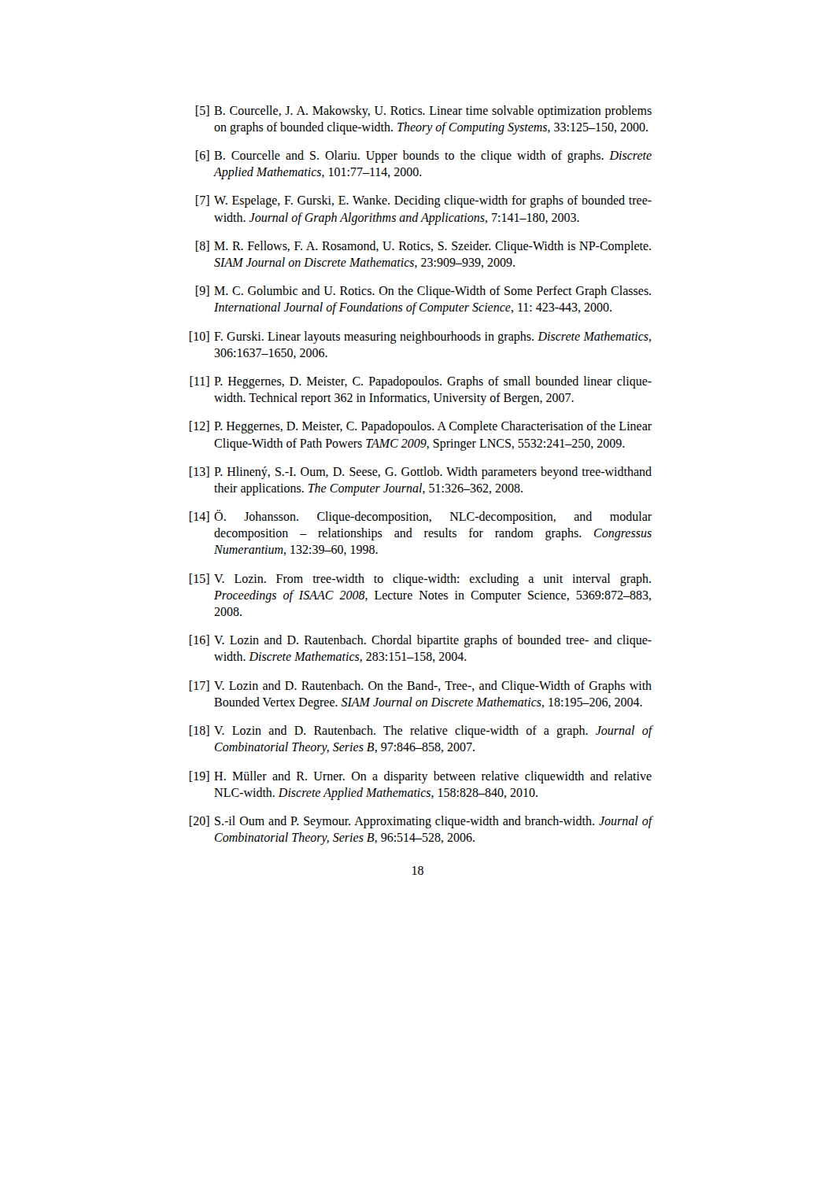[5] B. Courcelle, J. A. Makowsky, U. Rotics. Linear time solvable optimization problems on graphs of bounded clique-width. Theory of Computing Systems, 33:125–150, 2000.
[6] B. Courcelle and S. Olariu. Upper bounds to the clique width of graphs. Discrete Applied Mathematics, 101:77–114, 2000.
[7] W. Espelage, F. Gurski, E. Wanke. Deciding clique-width for graphs of bounded tree-width. Journal of Graph Algorithms and Applications, 7:141–180, 2003.
[8] M. R. Fellows, F. A. Rosamond, U. Rotics, S. Szeider. Clique-Width is NP-Complete. SIAM Journal on Discrete Mathematics, 23:909–939, 2009.
[9] M. C. Golumbic and U. Rotics. On the Clique-Width of Some Perfect Graph Classes. International Journal of Foundations of Computer Science, 11: 423-443, 2000.
[10] F. Gurski. Linear layouts measuring neighbourhoods in graphs. Discrete Mathematics, 306:1637–1650, 2006.
[11] P. Heggernes, D. Meister, C. Papadopoulos. Graphs of small bounded linear clique-width. Technical report 362 in Informatics, University of Bergen, 2007.
[12] P. Heggernes, D. Meister, C. Papadopoulos. A Complete Characterisation of the Linear Clique-Width of Path Powers TAMC 2009, Springer LNCS, 5532:241–250, 2009.
[13] P. Hlinený, S.-I. Oum, D. Seese, G. Gottlob. Width parameters beyond tree-widthand their applications. The Computer Journal, 51:326–362, 2008.
[14] Ö. Johansson. Clique-decomposition, NLC-decomposition, and modular decomposition – relationships and results for random graphs. Congressus Numerantium, 132:39–60, 1998.
[15] V. Lozin. From tree-width to clique-width: excluding a unit interval graph. Proceedings of ISAAC 2008, Lecture Notes in Computer Science, 5369:872–883, 2008.
[16] V. Lozin and D. Rautenbach. Chordal bipartite graphs of bounded tree- and clique-width. Discrete Mathematics, 283:151–158, 2004.
[17] V. Lozin and D. Rautenbach. On the Band-, Tree-, and Clique-Width of Graphs with Bounded Vertex Degree. SIAM Journal on Discrete Mathematics, 18:195–206, 2004.
[18] V. Lozin and D. Rautenbach. The relative clique-width of a graph. Journal of Combinatorial Theory, Series B, 97:846–858, 2007.
[19] H. Müller and R. Urner. On a disparity between relative cliquewidth and relative NLC-width. Discrete Applied Mathematics, 158:828–840, 2010.
[20] S.-il Oum and P. Seymour. Approximating clique-width and branch-width. Journal of Combinatorial Theory, Series B, 96:514–528, 2006.
18